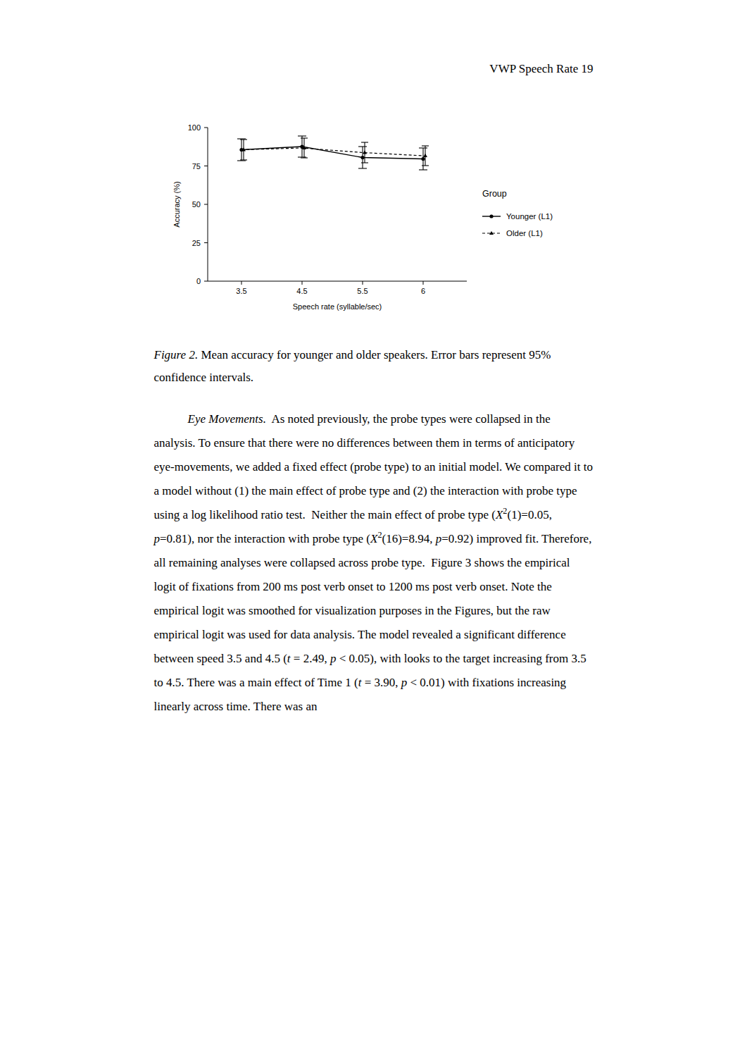VWP Speech Rate 19
100 75 50 25 0 3.5 4.5 5.5 6 Accuracy (%) Speech rate (syllable/sec) Group Younger (L1) Older (L1)
Figure 2. Mean accuracy for younger and older speakers. Error bars represent 95% confidence intervals.
Eye Movements. As noted previously, the probe types were collapsed in the analysis. To ensure that there were no differences between them in terms of anticipatory eye-movements, we added a fixed effect (probe type) to an initial model. We compared it to a model without (1) the main effect of probe type and (2) the interaction with probe type using a log likelihood ratio test. Neither the main effect of probe type (X2(1)=0.05, p=0.81), nor the interaction with probe type (X2(16)=8.94, p=0.92) improved fit. Therefore, all remaining analyses were collapsed across probe type. Figure 3 shows the empirical logit of fixations from 200 ms post verb onset to 1200 ms post verb onset. Note the empirical logit was smoothed for visualization purposes in the Figures, but the raw empirical logit was used for data analysis. The model revealed a significant difference between speed 3.5 and 4.5 (t = 2.49, p < 0.05), with looks to the target increasing from 3.5 to 4.5. There was a main effect of Time 1 (t = 3.90, p < 0.01) with fixations increasing linearly across time. There was an